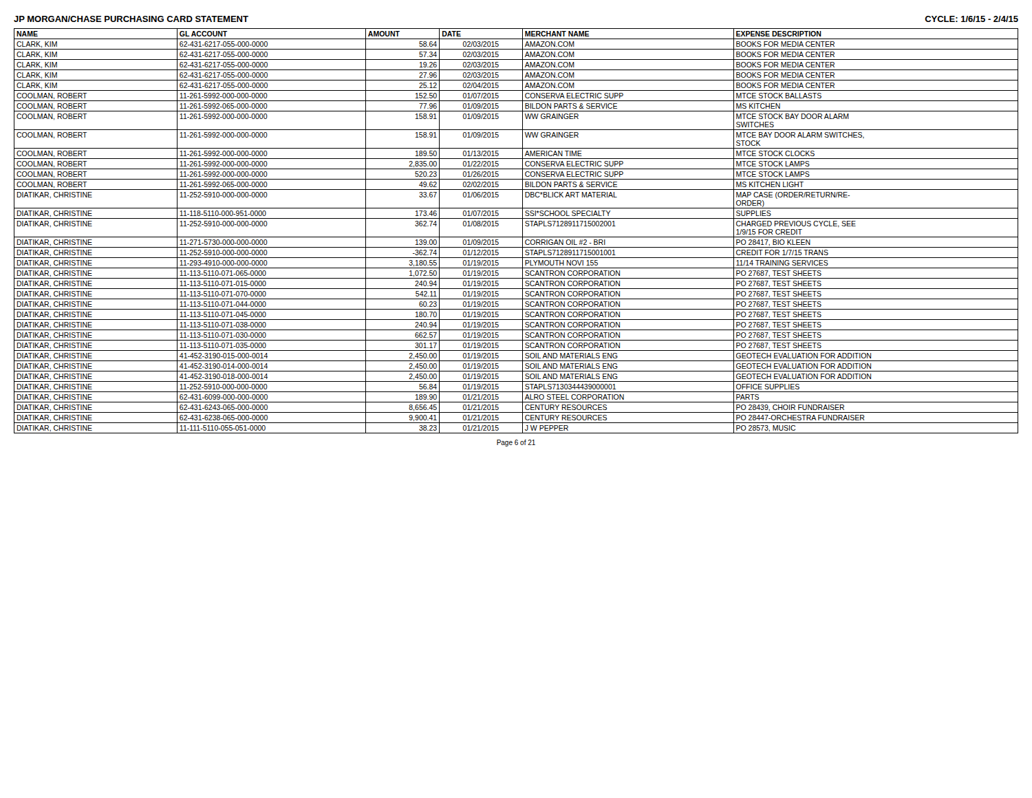JP MORGAN/CHASE PURCHASING CARD STATEMENT CYCLE: 1/6/15 - 2/4/15
| NAME | GL ACCOUNT | AMOUNT | DATE | MERCHANT NAME | EXPENSE DESCRIPTION |
| --- | --- | --- | --- | --- | --- |
| CLARK, KIM | 62-431-6217-055-000-0000 | 58.64 | 02/03/2015 | AMAZON.COM | BOOKS FOR MEDIA CENTER |
| CLARK, KIM | 62-431-6217-055-000-0000 | 57.34 | 02/03/2015 | AMAZON.COM | BOOKS FOR MEDIA CENTER |
| CLARK, KIM | 62-431-6217-055-000-0000 | 19.26 | 02/03/2015 | AMAZON.COM | BOOKS FOR MEDIA CENTER |
| CLARK, KIM | 62-431-6217-055-000-0000 | 27.96 | 02/03/2015 | AMAZON.COM | BOOKS FOR MEDIA CENTER |
| CLARK, KIM | 62-431-6217-055-000-0000 | 25.12 | 02/04/2015 | AMAZON.COM | BOOKS FOR MEDIA CENTER |
| COOLMAN, ROBERT | 11-261-5992-000-000-0000 | 152.50 | 01/07/2015 | CONSERVA ELECTRIC SUPP | MTCE STOCK BALLASTS |
| COOLMAN, ROBERT | 11-261-5992-065-000-0000 | 77.96 | 01/09/2015 | BILDON PARTS & SERVICE | MS KITCHEN |
| COOLMAN, ROBERT | 11-261-5992-000-000-0000 | 158.91 | 01/09/2015 | WW GRAINGER | MTCE STOCK BAY DOOR ALARM SWITCHES |
| COOLMAN, ROBERT | 11-261-5992-000-000-0000 | 158.91 | 01/09/2015 | WW GRAINGER | MTCE BAY DOOR ALARM SWITCHES, STOCK |
| COOLMAN, ROBERT | 11-261-5992-000-000-0000 | 189.50 | 01/13/2015 | AMERICAN TIME | MTCE STOCK CLOCKS |
| COOLMAN, ROBERT | 11-261-5992-000-000-0000 | 2,835.00 | 01/22/2015 | CONSERVA ELECTRIC SUPP | MTCE STOCK LAMPS |
| COOLMAN, ROBERT | 11-261-5992-000-000-0000 | 520.23 | 01/26/2015 | CONSERVA ELECTRIC SUPP | MTCE STOCK LAMPS |
| COOLMAN, ROBERT | 11-261-5992-065-000-0000 | 49.62 | 02/02/2015 | BILDON PARTS & SERVICE | MS KITCHEN LIGHT |
| DIATIKAR, CHRISTINE | 11-252-5910-000-000-0000 | 33.67 | 01/06/2015 | DBC*BLICK ART MATERIAL | MAP CASE (ORDER/RETURN/RE- ORDER) |
| DIATIKAR, CHRISTINE | 11-118-5110-000-951-0000 | 173.46 | 01/07/2015 | SSI*SCHOOL SPECIALTY | SUPPLIES |
| DIATIKAR, CHRISTINE | 11-252-5910-000-000-0000 | 362.74 | 01/08/2015 | STAPLS7128911715002001 | CHARGED PREVIOUS CYCLE, SEE 1/9/15 FOR CREDIT |
| DIATIKAR, CHRISTINE | 11-271-5730-000-000-0000 | 139.00 | 01/09/2015 | CORRIGAN OIL #2 - BRI | PO 28417, BIO KLEEN |
| DIATIKAR, CHRISTINE | 11-252-5910-000-000-0000 | -362.74 | 01/12/2015 | STAPLS7128911715001001 | CREDIT FOR 1/7/15 TRANS |
| DIATIKAR, CHRISTINE | 11-293-4910-000-000-0000 | 3,180.55 | 01/19/2015 | PLYMOUTH NOVI 155 | 11/14 TRAINING SERVICES |
| DIATIKAR, CHRISTINE | 11-113-5110-071-065-0000 | 1,072.50 | 01/19/2015 | SCANTRON CORPORATION | PO 27687, TEST SHEETS |
| DIATIKAR, CHRISTINE | 11-113-5110-071-015-0000 | 240.94 | 01/19/2015 | SCANTRON CORPORATION | PO 27687, TEST SHEETS |
| DIATIKAR, CHRISTINE | 11-113-5110-071-070-0000 | 542.11 | 01/19/2015 | SCANTRON CORPORATION | PO 27687, TEST SHEETS |
| DIATIKAR, CHRISTINE | 11-113-5110-071-044-0000 | 60.23 | 01/19/2015 | SCANTRON CORPORATION | PO 27687, TEST SHEETS |
| DIATIKAR, CHRISTINE | 11-113-5110-071-045-0000 | 180.70 | 01/19/2015 | SCANTRON CORPORATION | PO 27687, TEST SHEETS |
| DIATIKAR, CHRISTINE | 11-113-5110-071-038-0000 | 240.94 | 01/19/2015 | SCANTRON CORPORATION | PO 27687, TEST SHEETS |
| DIATIKAR, CHRISTINE | 11-113-5110-071-030-0000 | 662.57 | 01/19/2015 | SCANTRON CORPORATION | PO 27687, TEST SHEETS |
| DIATIKAR, CHRISTINE | 11-113-5110-071-035-0000 | 301.17 | 01/19/2015 | SCANTRON CORPORATION | PO 27687, TEST SHEETS |
| DIATIKAR, CHRISTINE | 41-452-3190-015-000-0014 | 2,450.00 | 01/19/2015 | SOIL AND MATERIALS ENG | GEOTECH EVALUATION FOR ADDITION |
| DIATIKAR, CHRISTINE | 41-452-3190-014-000-0014 | 2,450.00 | 01/19/2015 | SOIL AND MATERIALS ENG | GEOTECH EVALUATION FOR ADDITION |
| DIATIKAR, CHRISTINE | 41-452-3190-018-000-0014 | 2,450.00 | 01/19/2015 | SOIL AND MATERIALS ENG | GEOTECH EVALUATION FOR ADDITION |
| DIATIKAR, CHRISTINE | 11-252-5910-000-000-0000 | 56.84 | 01/19/2015 | STAPLS7130344439000001 | OFFICE SUPPLIES |
| DIATIKAR, CHRISTINE | 62-431-6099-000-000-0000 | 189.90 | 01/21/2015 | ALRO STEEL CORPORATION | PARTS |
| DIATIKAR, CHRISTINE | 62-431-6243-065-000-0000 | 8,656.45 | 01/21/2015 | CENTURY RESOURCES | PO 28439, CHOIR FUNDRAISER |
| DIATIKAR, CHRISTINE | 62-431-6238-065-000-0000 | 9,900.41 | 01/21/2015 | CENTURY RESOURCES | PO 28447-ORCHESTRA FUNDRAISER |
| DIATIKAR, CHRISTINE | 11-111-5110-055-051-0000 | 38.23 | 01/21/2015 | J W PEPPER | PO 28573, MUSIC |
Page 6 of 21